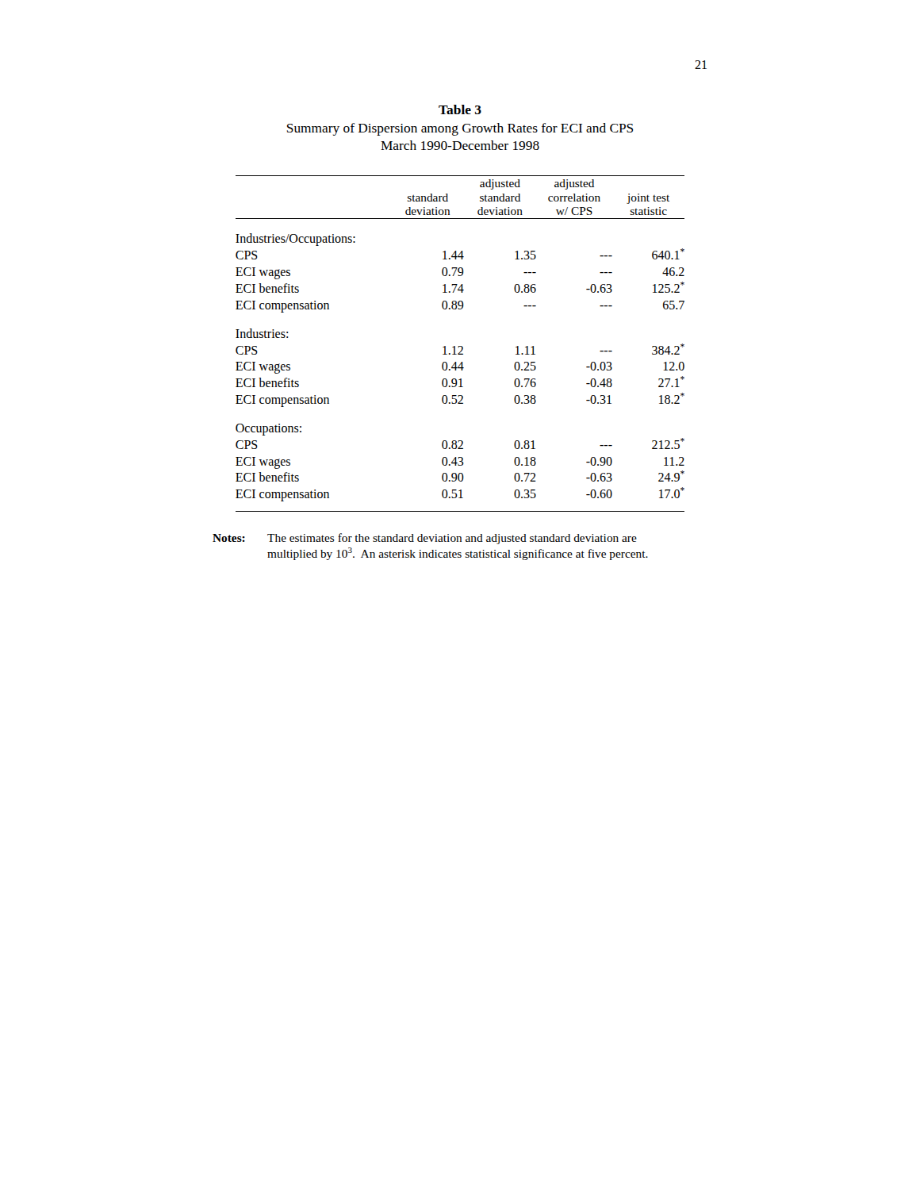21
Table 3
Summary of Dispersion among Growth Rates for ECI and CPS
March 1990-December 1998
| | | adjusted | adjusted | |
| | standard | standard | correlation | joint test |
| | deviation | deviation | w/ CPS | statistic |
| Industries/Occupations: | | | | |
| CPS | 1.44 | 1.35 | --- | 640.1 * |
| ECI wages | 0.79 | --- | --- | 46.2 |
| ECI benefits | 1.74 | 0.86 | -0.63 | 125.2 * |
| ECI compensation | 0.89 | --- | --- | 65.7 |
| Industries: | | | | |
| CPS | 1.12 | 1.11 | --- | 384.2 * |
| ECI wages | 0.44 | 0.25 | -0.03 | 12.0 |
| ECI benefits | 0.91 | 0.76 | -0.48 | 27.1 * |
| ECI compensation | 0.52 | 0.38 | -0.31 | 18.2 * |
| Occupations: | | | | |
| CPS | 0.82 | 0.81 | --- | 212.5 * |
| ECI wages | 0.43 | 0.18 | -0.90 | 11.2 |
| ECI benefits | 0.90 | 0.72 | -0.63 | 24.9 * |
| ECI compensation | 0.51 | 0.35 | -0.60 | 17.0 * |
Notes: The estimates for the standard deviation and adjusted standard deviation are multiplied by 103. An asterisk indicates statistical significance at five percent.